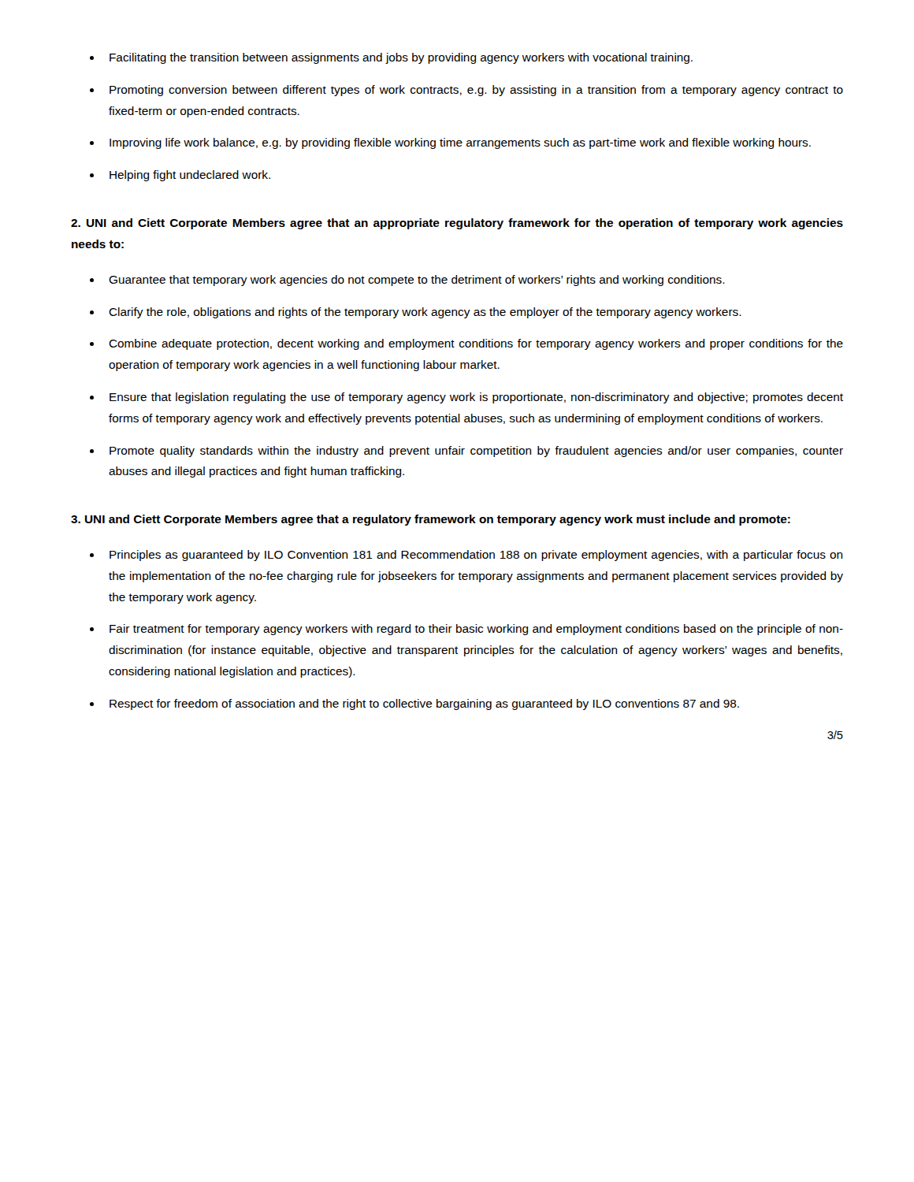Facilitating the transition between assignments and jobs by providing agency workers with vocational training.
Promoting conversion between different types of work contracts, e.g. by assisting in a transition from a temporary agency contract to fixed-term or open-ended contracts.
Improving life work balance, e.g. by providing flexible working time arrangements such as part-time work and flexible working hours.
Helping fight undeclared work.
2. UNI and Ciett Corporate Members agree that an appropriate regulatory framework for the operation of temporary work agencies needs to:
Guarantee that temporary work agencies do not compete to the detriment of workers’ rights and working conditions.
Clarify the role, obligations and rights of the temporary work agency as the employer of the temporary agency workers.
Combine adequate protection, decent working and employment conditions for temporary agency workers and proper conditions for the operation of temporary work agencies in a well functioning labour market.
Ensure that legislation regulating the use of temporary agency work is proportionate, non-discriminatory and objective; promotes decent forms of temporary agency work and effectively prevents potential abuses, such as undermining of employment conditions of workers.
Promote quality standards within the industry and prevent unfair competition by fraudulent agencies and/or user companies, counter abuses and illegal practices and fight human trafficking.
3. UNI and Ciett Corporate Members agree that a regulatory framework on temporary agency work must include and promote:
Principles as guaranteed by ILO Convention 181 and Recommendation 188 on private employment agencies, with a particular focus on the implementation of the no-fee charging rule for jobseekers for temporary assignments and permanent placement services provided by the temporary work agency.
Fair treatment for temporary agency workers with regard to their basic working and employment conditions based on the principle of non-discrimination (for instance equitable, objective and transparent principles for the calculation of agency workers’ wages and benefits, considering national legislation and practices).
Respect for freedom of association and the right to collective bargaining as guaranteed by ILO conventions 87 and 98.
3/5